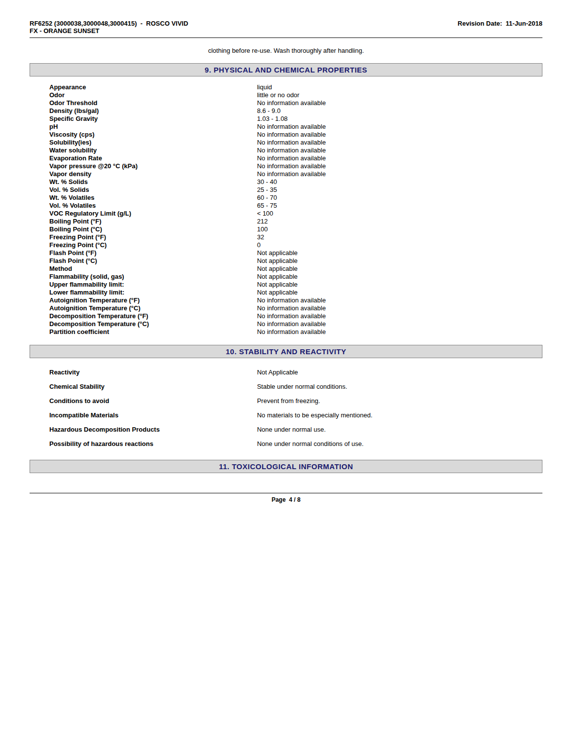RF6252 (3000038,3000048,3000415) - ROSCO VIVID
FX - ORANGE SUNSET
Revision Date: 11-Jun-2018
clothing before re-use. Wash thoroughly after handling.
9. PHYSICAL AND CHEMICAL PROPERTIES
| Appearance | liquid |
| Odor | little or no odor |
| Odor Threshold | No information available |
| Density (lbs/gal) | 8.6 - 9.0 |
| Specific Gravity | 1.03 - 1.08 |
| pH | No information available |
| Viscosity (cps) | No information available |
| Solubility(ies) | No information available |
| Water solubility | No information available |
| Evaporation Rate | No information available |
| Vapor pressure @20 °C (kPa) | No information available |
| Vapor density | No information available |
| Wt. % Solids | 30 - 40 |
| Vol. % Solids | 25 - 35 |
| Wt. % Volatiles | 60 - 70 |
| Vol. % Volatiles | 65 - 75 |
| VOC Regulatory Limit (g/L) | < 100 |
| Boiling Point (°F) | 212 |
| Boiling Point (°C) | 100 |
| Freezing Point (°F) | 32 |
| Freezing Point (°C) | 0 |
| Flash Point (°F) | Not applicable |
| Flash Point (°C) | Not applicable |
| Method | Not applicable |
| Flammability (solid, gas) | Not applicable |
| Upper flammability limit: | Not applicable |
| Lower flammability limit: | Not applicable |
| Autoignition Temperature (°F) | No information available |
| Autoignition Temperature (°C) | No information available |
| Decomposition Temperature (°F) | No information available |
| Decomposition Temperature (°C) | No information available |
| Partition coefficient | No information available |
10. STABILITY AND REACTIVITY
| Reactivity | Not Applicable |
| Chemical Stability | Stable under normal conditions. |
| Conditions to avoid | Prevent from freezing. |
| Incompatible Materials | No materials to be especially mentioned. |
| Hazardous Decomposition Products | None under normal use. |
| Possibility of hazardous reactions | None under normal conditions of use. |
11. TOXICOLOGICAL INFORMATION
Page 4 / 8